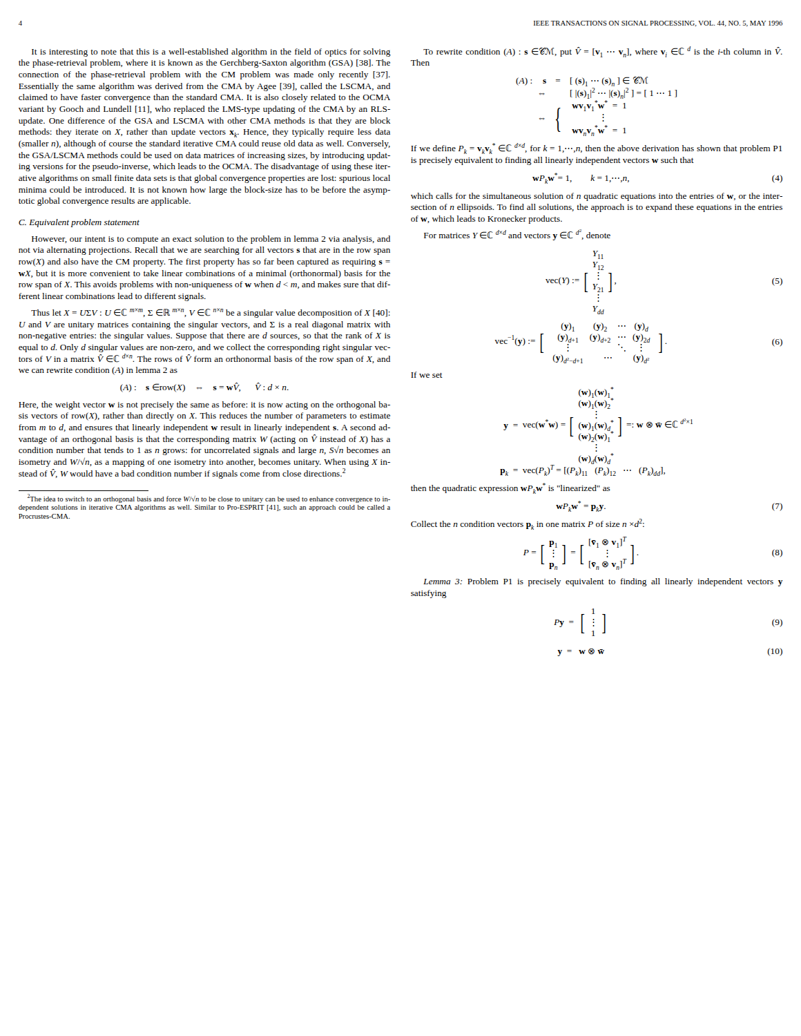4 IEEE TRANSACTIONS ON SIGNAL PROCESSING, VOL. 44, NO. 5, MAY 1996
It is interesting to note that this is a well-established algorithm in the field of optics for solving the phase-retrieval problem, where it is known as the Gerchberg-Saxton algorithm (GSA) [38]. The connection of the phase-retrieval problem with the CM problem was made only recently [37]. Essentially the same algorithm was derived from the CMA by Agee [39], called the LSCMA, and claimed to have faster convergence than the standard CMA. It is also closely related to the OCMA variant by Gooch and Lundell [11], who replaced the LMS-type updating of the CMA by an RLS-update. One difference of the GSA and LSCMA with other CMA methods is that they are block methods: they iterate on X, rather than update vectors xk. Hence, they typically require less data (smaller n), although of course the standard iterative CMA could reuse old data as well. Conversely, the GSA/LSCMA methods could be used on data matrices of increasing sizes, by introducing updating versions for the pseudo-inverse, which leads to the OCMA. The disadvantage of using these iterative algorithms on small finite data sets is that global convergence properties are lost: spurious local minima could be introduced. It is not known how large the block-size has to be before the asymptotic global convergence results are applicable.
C. Equivalent problem statement
However, our intent is to compute an exact solution to the problem in lemma 2 via analysis, and not via alternating projections. Recall that we are searching for all vectors s that are in the row span row(X) and also have the CM property. The first property has so far been captured as requiring s = wX, but it is more convenient to take linear combinations of a minimal (orthonormal) basis for the row span of X. This avoids problems with non-uniqueness of w when d < m, and makes sure that different linear combinations lead to different signals.
Thus let X = UΣV : U ∈ℂ m×m, Σ ∈ℝ m×n, V ∈ℂ n×n be a singular value decomposition of X [40]: U and V are unitary matrices containing the singular vectors, and Σ is a real diagonal matrix with non-negative entries: the singular values. Suppose that there are d sources, so that the rank of X is equal to d. Only d singular values are non-zero, and we collect the corresponding right singular vectors of V in a matrix V̂ ∈ℂ d×n. The rows of V̂ form an orthonormal basis of the row span of X, and we can rewrite condition (A) in lemma 2 as
(A) : s ∈row(X) ⇔ s = wV̂, V̂ : d × n.
Here, the weight vector w is not precisely the same as before: it is now acting on the orthogonal basis vectors of row(X), rather than directly on X. This reduces the number of parameters to estimate from m to d, and ensures that linearly independent w result in linearly independent s. A second advantage of an orthogonal basis is that the corresponding matrix W (acting on V̂ instead of X) has a condition number that tends to 1 as n grows: for uncorrelated signals and large n, S√n becomes an isometry and W/√n, as a mapping of one isometry into another, becomes unitary. When using X instead of V̂, W would have a bad condition number if signals come from close directions.2
2The idea to switch to an orthogonal basis and force W/√n to be close to unitary can be used to enhance convergence to independent solutions in iterative CMA algorithms as well. Similar to Pro-ESPRIT [41], such an approach could be called a Procrustes-CMA.
To rewrite condition (A) : s ∈𝒞ℳ, put V̂ = [v1 ⋯ vn], where vi ∈ℂ d is the i-th column in V̂. Then
| ( A ) : | s | = | [ ( s ) 1 ⋯ ( s ) n ] ∈ 𝒞ℳ |
| | ⇔ | | [ /( s ) 1 / 2 ⋯ /( s ) n / 2 ] = [ 1 ⋯ 1 ] |
| | ⇔ | { | / w v 1 v 1 * w * / = / 1 / / ⋮ / / / / w v n v n * w * / = / 1 / |
If we define Pk = vkvk* ∈ℂ d×d, for k = 1,⋯,n, then the above derivation has shown that problem P1 is precisely equivalent to finding all linearly independent vectors w such that
wPkw*= 1, k = 1,⋯,n,
(4)
which calls for the simultaneous solution of n quadratic equations into the entries of w, or the intersection of n ellipsoids. To find all solutions, the approach is to expand these equations in the entries of w, which leads to Kronecker products.
For matrices Y ∈ℂ d×d and vectors y ∈ℂ d2, denote
vec(Y) := [
Y11
Y12
⋮
Y21
⋮
Ydd
],
(5)
vec−1(y) := [
| ( y ) 1 | ( y ) 2 | ⋯ | ( y ) d |
| ( y ) d +1 | ( y ) d +2 | ⋯ | ( y ) 2 d |
| ⋮ | | ⋱ | ⋮ |
| ( y ) d 2 − d +1 | ⋯ | ( y ) d 2 |
].
(6)
If we set
| y | = | vec( w * w ) = [ ( w ) 1 ( w ) 1 * ( w ) 1 ( w ) 2 * ⋮ ( w ) 1 ( w ) d * ( w ) 2 ( w ) 1 * ⋮ ( w ) d ( w ) d * ] =: w ⊗ w̄ ∈ℂ d 2 ×1 |
| p k | = | vec( P k ) T = [( P k ) 11 ( P k ) 12 ⋯ ( P k ) dd ], |
then the quadratic expression wPkw* is "linearized" as
wPkw* = pky.
(7)
Collect the n condition vectors pk in one matrix P of size n ×d2:
P = [
p1
⋮
pn
] = [
[v̄1 ⊗ v1]T
⋮
[v̄n ⊗ vn]T
].
(8)
Lemma 3: Problem P1 is precisely equivalent to finding all linearly independent vectors y satisfying
| P y | = | [ 1 ⋮ 1 ] |
(9)
y = w ⊗ w̄
(10)